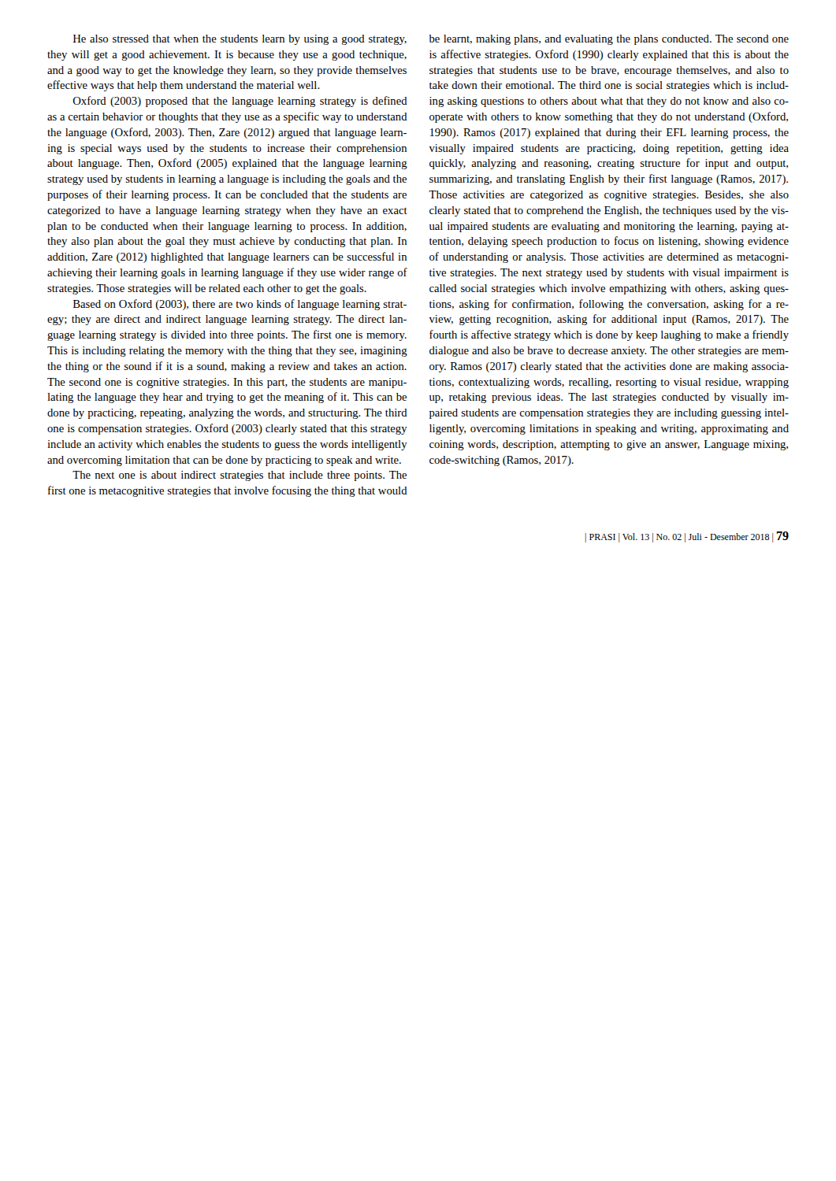He also stressed that when the students learn by using a good strategy, they will get a good achievement. It is because they use a good technique, and a good way to get the knowledge they learn, so they provide themselves effective ways that help them understand the material well.
Oxford (2003) proposed that the language learning strategy is defined as a certain behavior or thoughts that they use as a specific way to understand the language (Oxford, 2003). Then, Zare (2012) argued that language learning is special ways used by the students to increase their comprehension about language. Then, Oxford (2005) explained that the language learning strategy used by students in learning a language is including the goals and the purposes of their learning process. It can be concluded that the students are categorized to have a language learning strategy when they have an exact plan to be conducted when their language learning to process. In addition, they also plan about the goal they must achieve by conducting that plan. In addition, Zare (2012) highlighted that language learners can be successful in achieving their learning goals in learning language if they use wider range of strategies. Those strategies will be related each other to get the goals.
Based on Oxford (2003), there are two kinds of language learning strategy; they are direct and indirect language learning strategy. The direct language learning strategy is divided into three points. The first one is memory. This is including relating the memory with the thing that they see, imagining the thing or the sound if it is a sound, making a review and takes an action. The second one is cognitive strategies. In this part, the students are manipulating the language they hear and trying to get the meaning of it. This can be done by practicing, repeating, analyzing the words, and structuring. The third one is compensation strategies. Oxford (2003) clearly stated that this strategy include an activity which enables the students to guess the words intelligently and overcoming limitation that can be done by practicing to speak and write.
The next one is about indirect strategies that include three points. The first one is metacognitive strategies that involve focusing the thing that would be learnt, making plans, and evaluating the plans conducted. The second one is affective strategies. Oxford (1990) clearly explained that this is about the strategies that students use to be brave, encourage themselves, and also to take down their emotional. The third one is social strategies which is including asking questions to others about what that they do not know and also cooperate with others to know something that they do not understand (Oxford, 1990). Ramos (2017) explained that during their EFL learning process, the visually impaired students are practicing, doing repetition, getting idea quickly, analyzing and reasoning, creating structure for input and output, summarizing, and translating English by their first language (Ramos, 2017). Those activities are categorized as cognitive strategies. Besides, she also clearly stated that to comprehend the English, the techniques used by the visual impaired students are evaluating and monitoring the learning, paying attention, delaying speech production to focus on listening, showing evidence of understanding or analysis. Those activities are determined as metacognitive strategies. The next strategy used by students with visual impairment is called social strategies which involve empathizing with others, asking questions, asking for confirmation, following the conversation, asking for a review, getting recognition, asking for additional input (Ramos, 2017). The fourth is affective strategy which is done by keep laughing to make a friendly dialogue and also be brave to decrease anxiety. The other strategies are memory. Ramos (2017) clearly stated that the activities done are making associations, contextualizing words, recalling, resorting to visual residue, wrapping up, retaking previous ideas. The last strategies conducted by visually impaired students are compensation strategies they are including guessing intelligently, overcoming limitations in speaking and writing, approximating and coining words, description, attempting to give an answer, Language mixing, code-switching (Ramos, 2017).
| PRASI | Vol. 13 | No. 02 | Juli - Desember 2018 | 79